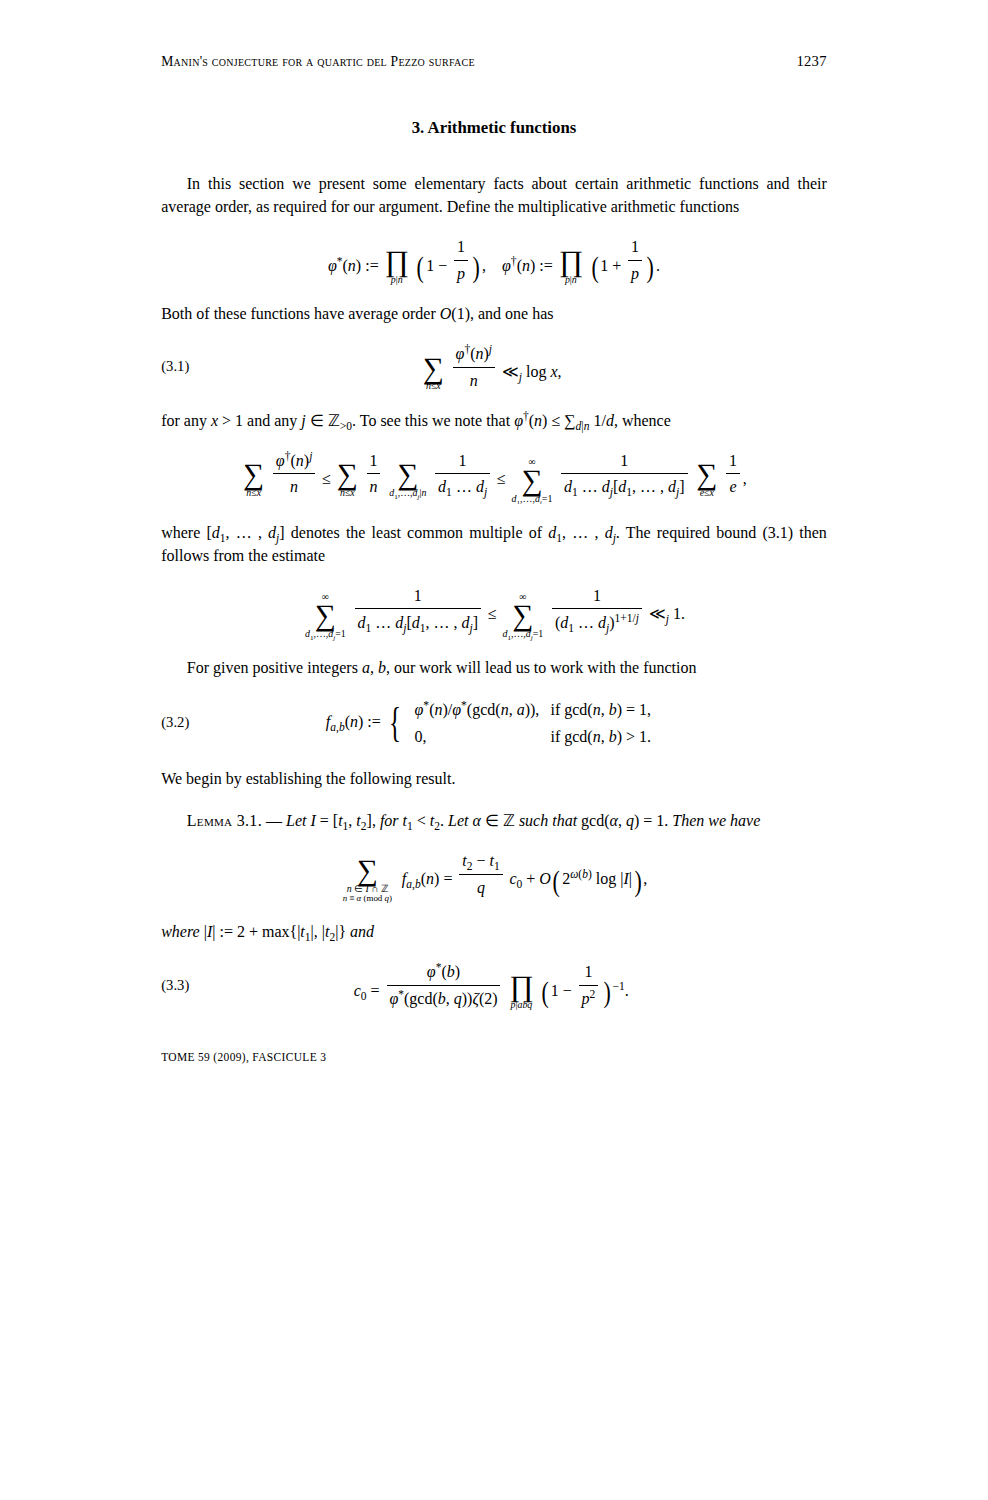Manin's conjecture for a quartic del Pezzo surface 1237
3. Arithmetic functions
In this section we present some elementary facts about certain arithmetic functions and their average order, as required for our argument. Define the multiplicative arithmetic functions
φ*(n) := ∏p|n (1 − 1 p), φ†(n) := ∏p|n (1 + 1 p).
Both of these functions have average order O(1), and one has
(3.1)
∑n≤x φ†(n)j n ≪j log x,
for any x > 1 and any j ∈ ℤ>0. To see this we note that φ†(n) ≤ ∑d|n 1/d, whence
∑n≤x φ†(n)j n ≤ ∑n≤x 1 n ∑d1,…,dj|n 1 d1 … dj ≤ ∞∑d1,…,dj=1 1 d1 … dj[d1, … , dj] ∑e≤x 1 e,
where [d1, … , dj] denotes the least common multiple of d1, … , dj. The required bound (3.1) then follows from the estimate
∞∑d1,…,dj=1 1 d1 … dj[d1, … , dj] ≤ ∞∑d1,…,dj=1 1(d1 … dj)1+1/j ≪j 1.
For given positive integers a, b, our work will lead us to work with the function
(3.2)
fa,b(n) := {
| φ * ( n )/ φ * (gcd( n , a )), | if gcd( n , b ) = 1, |
| 0, | if gcd( n , b ) > 1. |
We begin by establishing the following result.
Lemma 3.1. — Let I = [t1, t2], for t1 < t2. Let α ∈ ℤ such that gcd(α, q) = 1. Then we have
∑ n ∈ I ∩ ℤ n ≡ α (mod q) fa,b(n) = t2 − t1 q c0 + O(2ω(b) log |I|),
where |I| := 2 + max{|t1|, |t2|} and
(3.3)
c0 = φ*(b) φ*(gcd(b, q))ζ(2) ∏p|abq (1 − 1 p2)−1.
TOME 59 (2009), FASCICULE 3